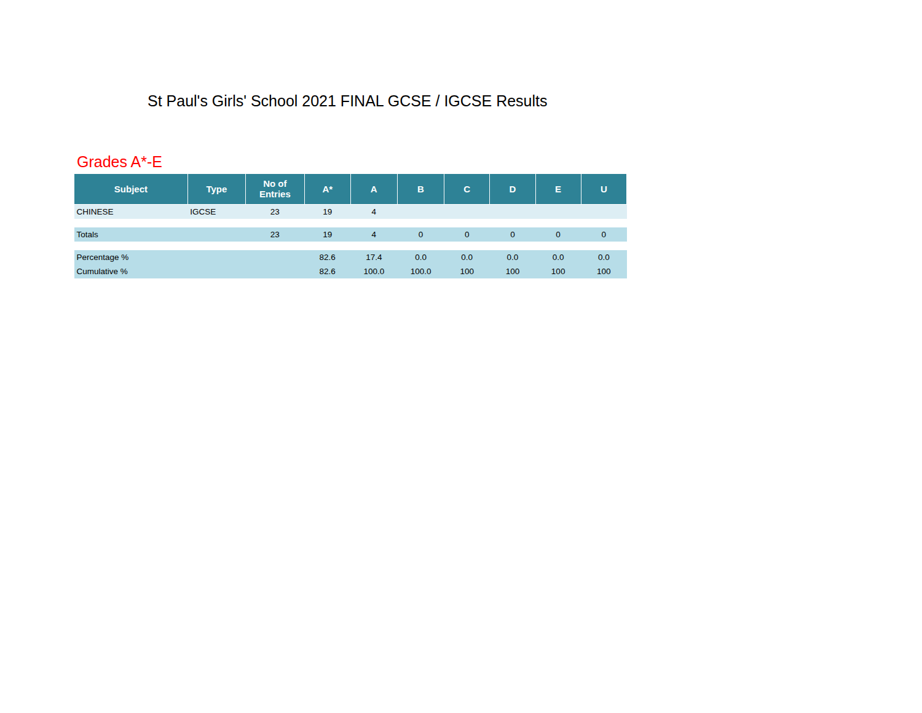St Paul's Girls' School 2021 FINAL GCSE / IGCSE Results
Grades A*-E
| Subject | Type | No of Entries | A* | A | B | C | D | E | U |
| --- | --- | --- | --- | --- | --- | --- | --- | --- | --- |
| CHINESE | IGCSE | 23 | 19 | 4 | | | | | |
| Totals | | 23 | 19 | 4 | 0 | 0 | 0 | 0 | 0 |
| Percentage % | | | 82.6 | 17.4 | 0.0 | 0.0 | 0.0 | 0.0 | 0.0 |
| Cumulative % | | | 82.6 | 100.0 | 100.0 | 100 | 100 | 100 | 100 |